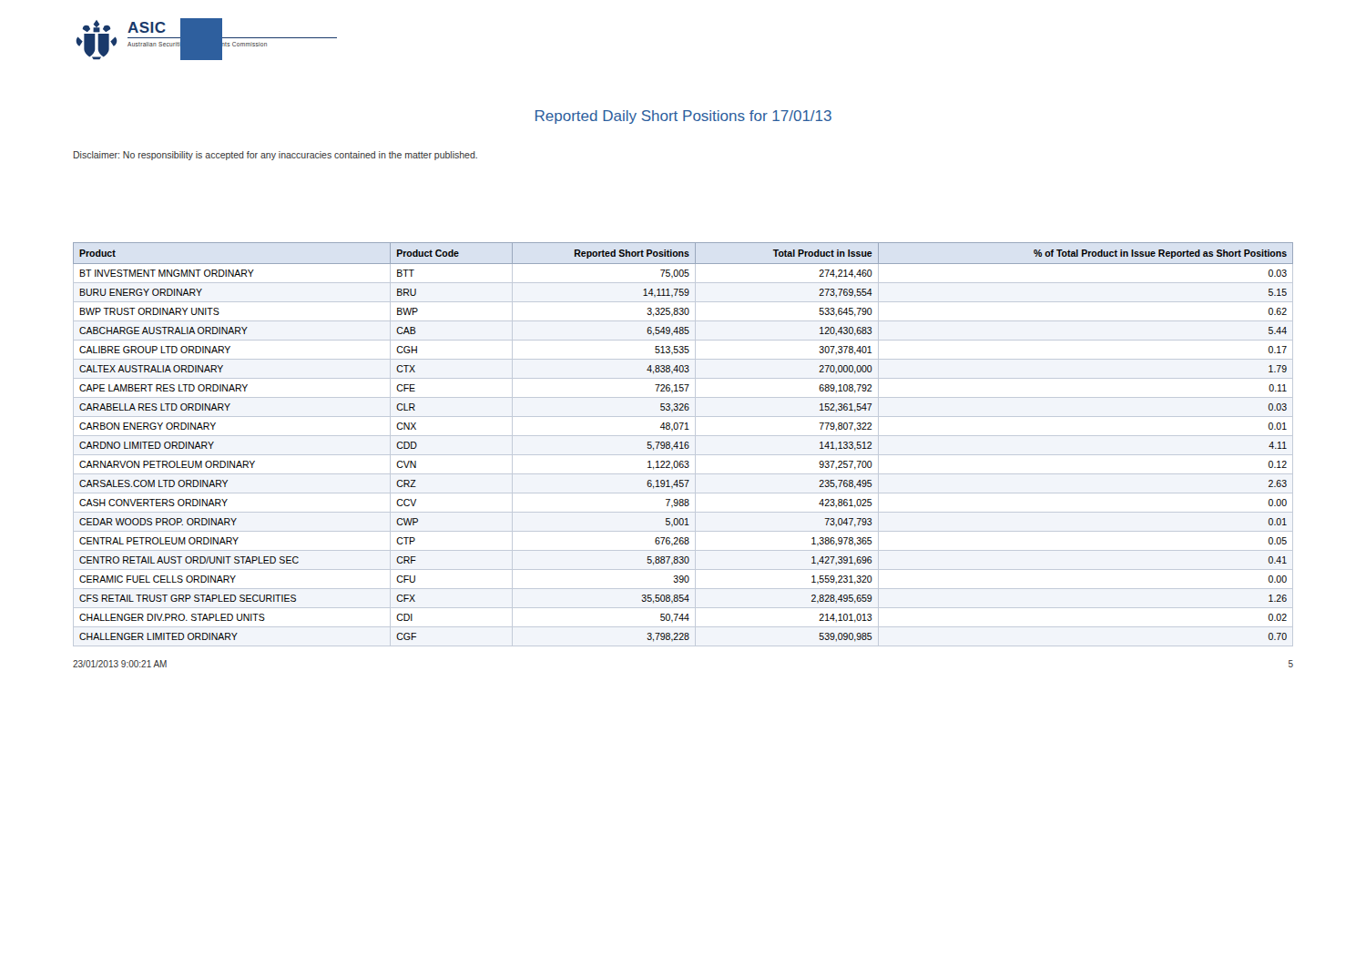ASIC
Australian Securities & Investments Commission
Reported Daily Short Positions for 17/01/13
Disclaimer: No responsibility is accepted for any inaccuracies contained in the matter published.
| Product | Product Code | Reported Short Positions | Total Product in Issue | % of Total Product in Issue Reported as Short Positions |
| --- | --- | --- | --- | --- |
| BT INVESTMENT MNGMNT ORDINARY | BTT | 75,005 | 274,214,460 | 0.03 |
| BURU ENERGY ORDINARY | BRU | 14,111,759 | 273,769,554 | 5.15 |
| BWP TRUST ORDINARY UNITS | BWP | 3,325,830 | 533,645,790 | 0.62 |
| CABCHARGE AUSTRALIA ORDINARY | CAB | 6,549,485 | 120,430,683 | 5.44 |
| CALIBRE GROUP LTD ORDINARY | CGH | 513,535 | 307,378,401 | 0.17 |
| CALTEX AUSTRALIA ORDINARY | CTX | 4,838,403 | 270,000,000 | 1.79 |
| CAPE LAMBERT RES LTD ORDINARY | CFE | 726,157 | 689,108,792 | 0.11 |
| CARABELLA RES LTD ORDINARY | CLR | 53,326 | 152,361,547 | 0.03 |
| CARBON ENERGY ORDINARY | CNX | 48,071 | 779,807,322 | 0.01 |
| CARDNO LIMITED ORDINARY | CDD | 5,798,416 | 141,133,512 | 4.11 |
| CARNARVON PETROLEUM ORDINARY | CVN | 1,122,063 | 937,257,700 | 0.12 |
| CARSALES.COM LTD ORDINARY | CRZ | 6,191,457 | 235,768,495 | 2.63 |
| CASH CONVERTERS ORDINARY | CCV | 7,988 | 423,861,025 | 0.00 |
| CEDAR WOODS PROP. ORDINARY | CWP | 5,001 | 73,047,793 | 0.01 |
| CENTRAL PETROLEUM ORDINARY | CTP | 676,268 | 1,386,978,365 | 0.05 |
| CENTRO RETAIL AUST ORD/UNIT STAPLED SEC | CRF | 5,887,830 | 1,427,391,696 | 0.41 |
| CERAMIC FUEL CELLS ORDINARY | CFU | 390 | 1,559,231,320 | 0.00 |
| CFS RETAIL TRUST GRP STAPLED SECURITIES | CFX | 35,508,854 | 2,828,495,659 | 1.26 |
| CHALLENGER DIV.PRO. STAPLED UNITS | CDI | 50,744 | 214,101,013 | 0.02 |
| CHALLENGER LIMITED ORDINARY | CGF | 3,798,228 | 539,090,985 | 0.70 |
23/01/2013 9:00:21 AM
5